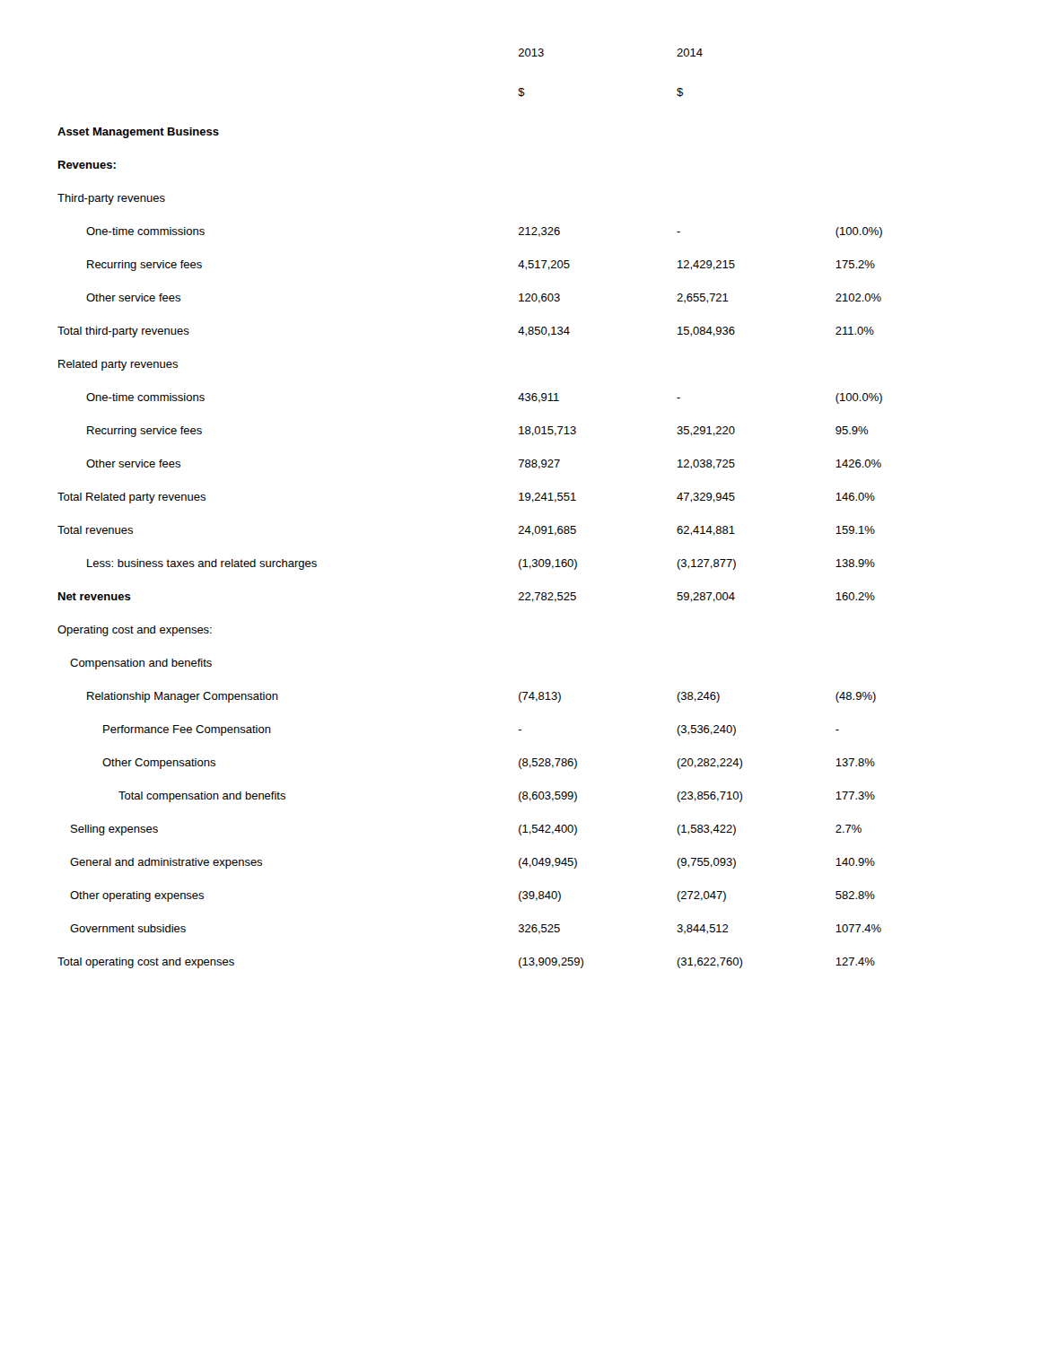| | 2013 | 2014 | |
| | $ | $ | |
| Asset Management Business | | | |
| Revenues: | | | |
| Third-party revenues | | | |
| One-time commissions | 212,326 | - | (100.0%) |
| Recurring service fees | 4,517,205 | 12,429,215 | 175.2% |
| Other service fees | 120,603 | 2,655,721 | 2102.0% |
| Total third-party revenues | 4,850,134 | 15,084,936 | 211.0% |
| Related party revenues | | | |
| One-time commissions | 436,911 | - | (100.0%) |
| Recurring service fees | 18,015,713 | 35,291,220 | 95.9% |
| Other service fees | 788,927 | 12,038,725 | 1426.0% |
| Total Related party revenues | 19,241,551 | 47,329,945 | 146.0% |
| Total revenues | 24,091,685 | 62,414,881 | 159.1% |
| Less: business taxes and related surcharges | (1,309,160) | (3,127,877) | 138.9% |
| Net revenues | 22,782,525 | 59,287,004 | 160.2% |
| Operating cost and expenses: | | | |
| Compensation and benefits | | | |
| Relationship Manager Compensation | (74,813) | (38,246) | (48.9%) |
| Performance Fee Compensation | - | (3,536,240) | - |
| Other Compensations | (8,528,786) | (20,282,224) | 137.8% |
| Total compensation and benefits | (8,603,599) | (23,856,710) | 177.3% |
| Selling expenses | (1,542,400) | (1,583,422) | 2.7% |
| General and administrative expenses | (4,049,945) | (9,755,093) | 140.9% |
| Other operating expenses | (39,840) | (272,047) | 582.8% |
| Government subsidies | 326,525 | 3,844,512 | 1077.4% |
| Total operating cost and expenses | (13,909,259) | (31,622,760) | 127.4% |